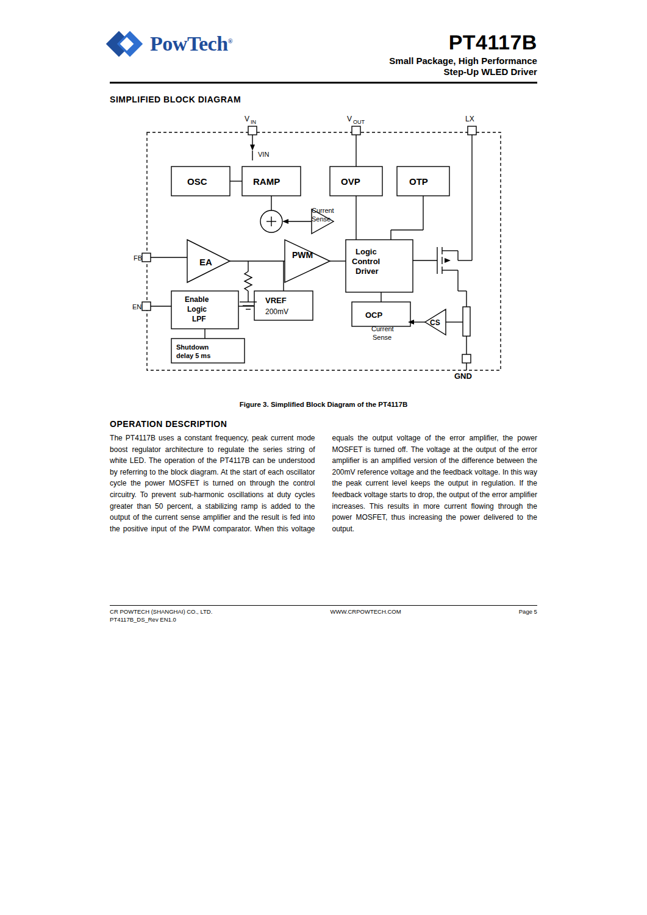PowTech®
PT4117B
Small Package, High Performance
Step-Up WLED Driver
SIMPLIFIED BLOCK DIAGRAM
V IN V OUT LX VIN OSC RAMP OVP OTP Current Sense FB EA PWM Logic Control Driver EN Enable Logic LPF VREF 200mV OCP Shutdown delay 5 ms Current Sense CS GND
Figure 3. Simplified Block Diagram of the PT4117B
OPERATION DESCRIPTION
The PT4117B uses a constant frequency, peak current mode boost regulator architecture to regulate the series string of white LED. The operation of the PT4117B can be understood by referring to the block diagram. At the start of each oscillator cycle the power MOSFET is turned on through the control circuitry. To prevent sub-harmonic oscillations at duty cycles greater than 50 percent, a stabilizing ramp is added to the output of the current sense amplifier and the result is fed into the positive input of the PWM comparator. When this voltage equals the output voltage of the error amplifier, the power MOSFET is turned off. The voltage at the output of the error amplifier is an amplified version of the difference between the 200mV reference voltage and the feedback voltage. In this way the peak current level keeps the output in regulation. If the feedback voltage starts to drop, the output of the error amplifier increases. This results in more current flowing through the power MOSFET, thus increasing the power delivered to the output.
CR POWTECH (SHANGHAI) CO., LTD.
PT4117B_DS_Rev EN1.0
WWW.CRPOWTECH.COM
Page 5